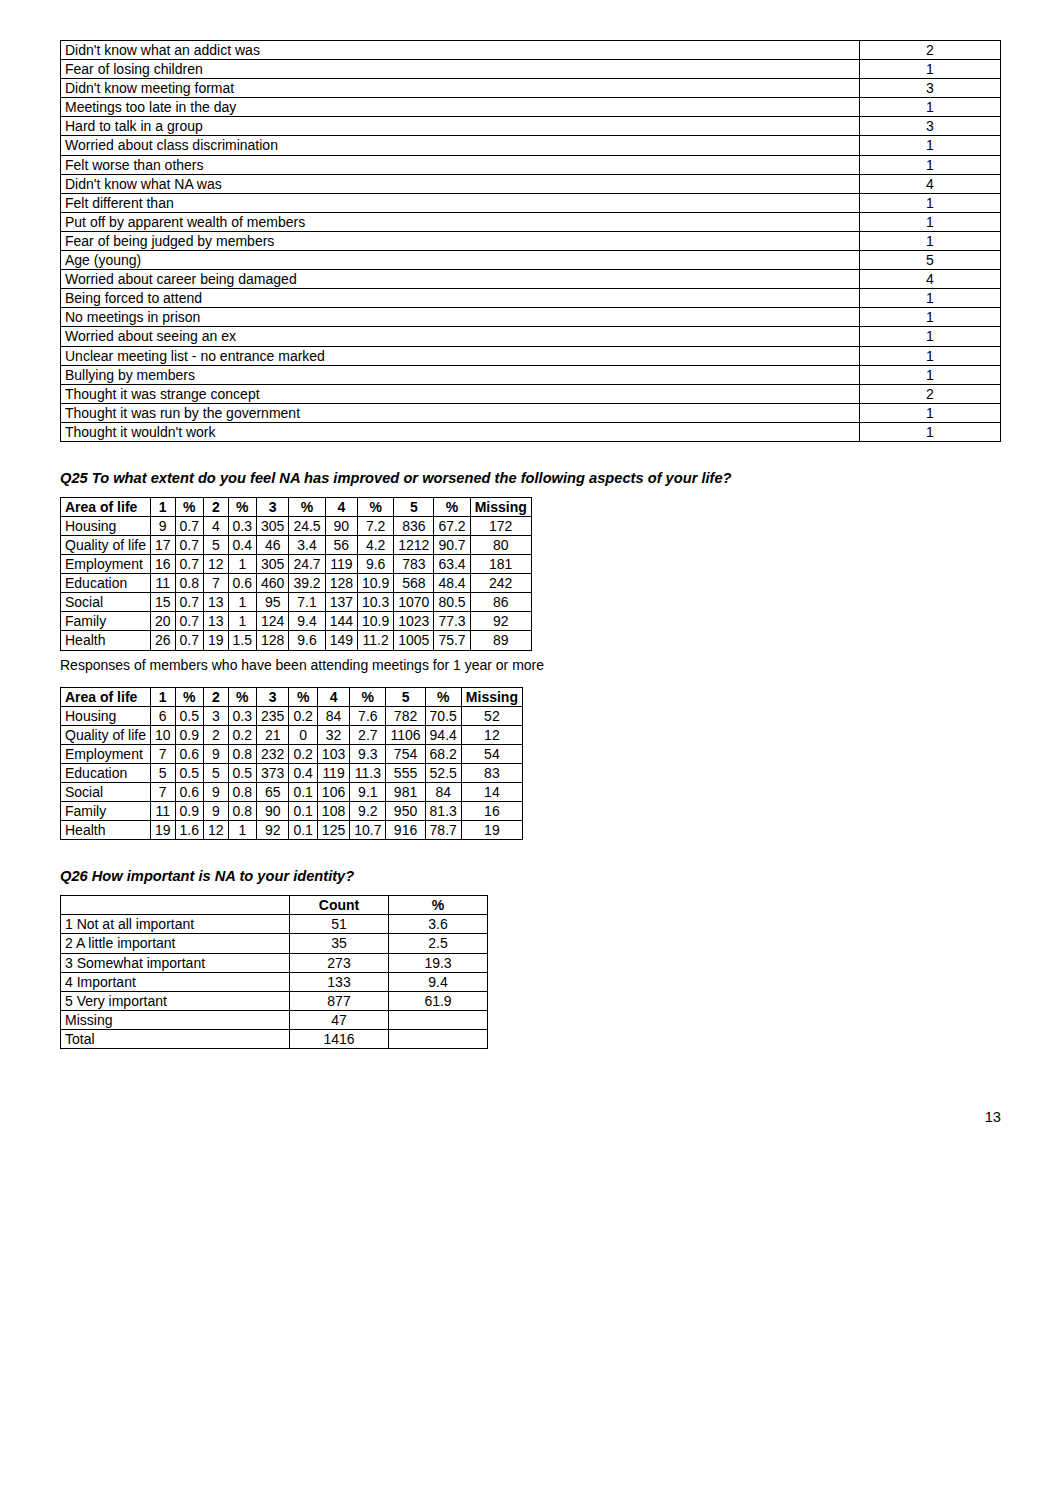| Didn't know what an addict was | 2 |
| Fear of losing children | 1 |
| Didn't know meeting format | 3 |
| Meetings too late in the day | 1 |
| Hard to talk in a group | 3 |
| Worried about class discrimination | 1 |
| Felt worse than others | 1 |
| Didn't know what NA was | 4 |
| Felt different than | 1 |
| Put off by apparent wealth of members | 1 |
| Fear of being judged by members | 1 |
| Age (young) | 5 |
| Worried about career being damaged | 4 |
| Being forced to attend | 1 |
| No meetings in prison | 1 |
| Worried about seeing an ex | 1 |
| Unclear meeting list - no entrance marked | 1 |
| Bullying by members | 1 |
| Thought it was strange concept | 2 |
| Thought it was run by the government | 1 |
| Thought it wouldn't work | 1 |
Q25 To what extent do you feel NA has improved or worsened the following aspects of your life?
| Area of life | 1 | % | 2 | % | 3 | % | 4 | % | 5 | % | Missing |
| --- | --- | --- | --- | --- | --- | --- | --- | --- | --- | --- | --- |
| Housing | 9 | 0.7 | 4 | 0.3 | 305 | 24.5 | 90 | 7.2 | 836 | 67.2 | 172 |
| Quality of life | 17 | 0.7 | 5 | 0.4 | 46 | 3.4 | 56 | 4.2 | 1212 | 90.7 | 80 |
| Employment | 16 | 0.7 | 12 | 1 | 305 | 24.7 | 119 | 9.6 | 783 | 63.4 | 181 |
| Education | 11 | 0.8 | 7 | 0.6 | 460 | 39.2 | 128 | 10.9 | 568 | 48.4 | 242 |
| Social | 15 | 0.7 | 13 | 1 | 95 | 7.1 | 137 | 10.3 | 1070 | 80.5 | 86 |
| Family | 20 | 0.7 | 13 | 1 | 124 | 9.4 | 144 | 10.9 | 1023 | 77.3 | 92 |
| Health | 26 | 0.7 | 19 | 1.5 | 128 | 9.6 | 149 | 11.2 | 1005 | 75.7 | 89 |
Responses of members who have been attending meetings for 1 year or more
| Area of life | 1 | % | 2 | % | 3 | % | 4 | % | 5 | % | Missing |
| --- | --- | --- | --- | --- | --- | --- | --- | --- | --- | --- | --- |
| Housing | 6 | 0.5 | 3 | 0.3 | 235 | 0.2 | 84 | 7.6 | 782 | 70.5 | 52 |
| Quality of life | 10 | 0.9 | 2 | 0.2 | 21 | 0 | 32 | 2.7 | 1106 | 94.4 | 12 |
| Employment | 7 | 0.6 | 9 | 0.8 | 232 | 0.2 | 103 | 9.3 | 754 | 68.2 | 54 |
| Education | 5 | 0.5 | 5 | 0.5 | 373 | 0.4 | 119 | 11.3 | 555 | 52.5 | 83 |
| Social | 7 | 0.6 | 9 | 0.8 | 65 | 0.1 | 106 | 9.1 | 981 | 84 | 14 |
| Family | 11 | 0.9 | 9 | 0.8 | 90 | 0.1 | 108 | 9.2 | 950 | 81.3 | 16 |
| Health | 19 | 1.6 | 12 | 1 | 92 | 0.1 | 125 | 10.7 | 916 | 78.7 | 19 |
Q26 How important is NA to your identity?
| | Count | % |
| --- | --- | --- |
| 1 Not at all important | 51 | 3.6 |
| 2 A little important | 35 | 2.5 |
| 3 Somewhat important | 273 | 19.3 |
| 4 Important | 133 | 9.4 |
| 5 Very important | 877 | 61.9 |
| Missing | 47 | |
| Total | 1416 | |
13